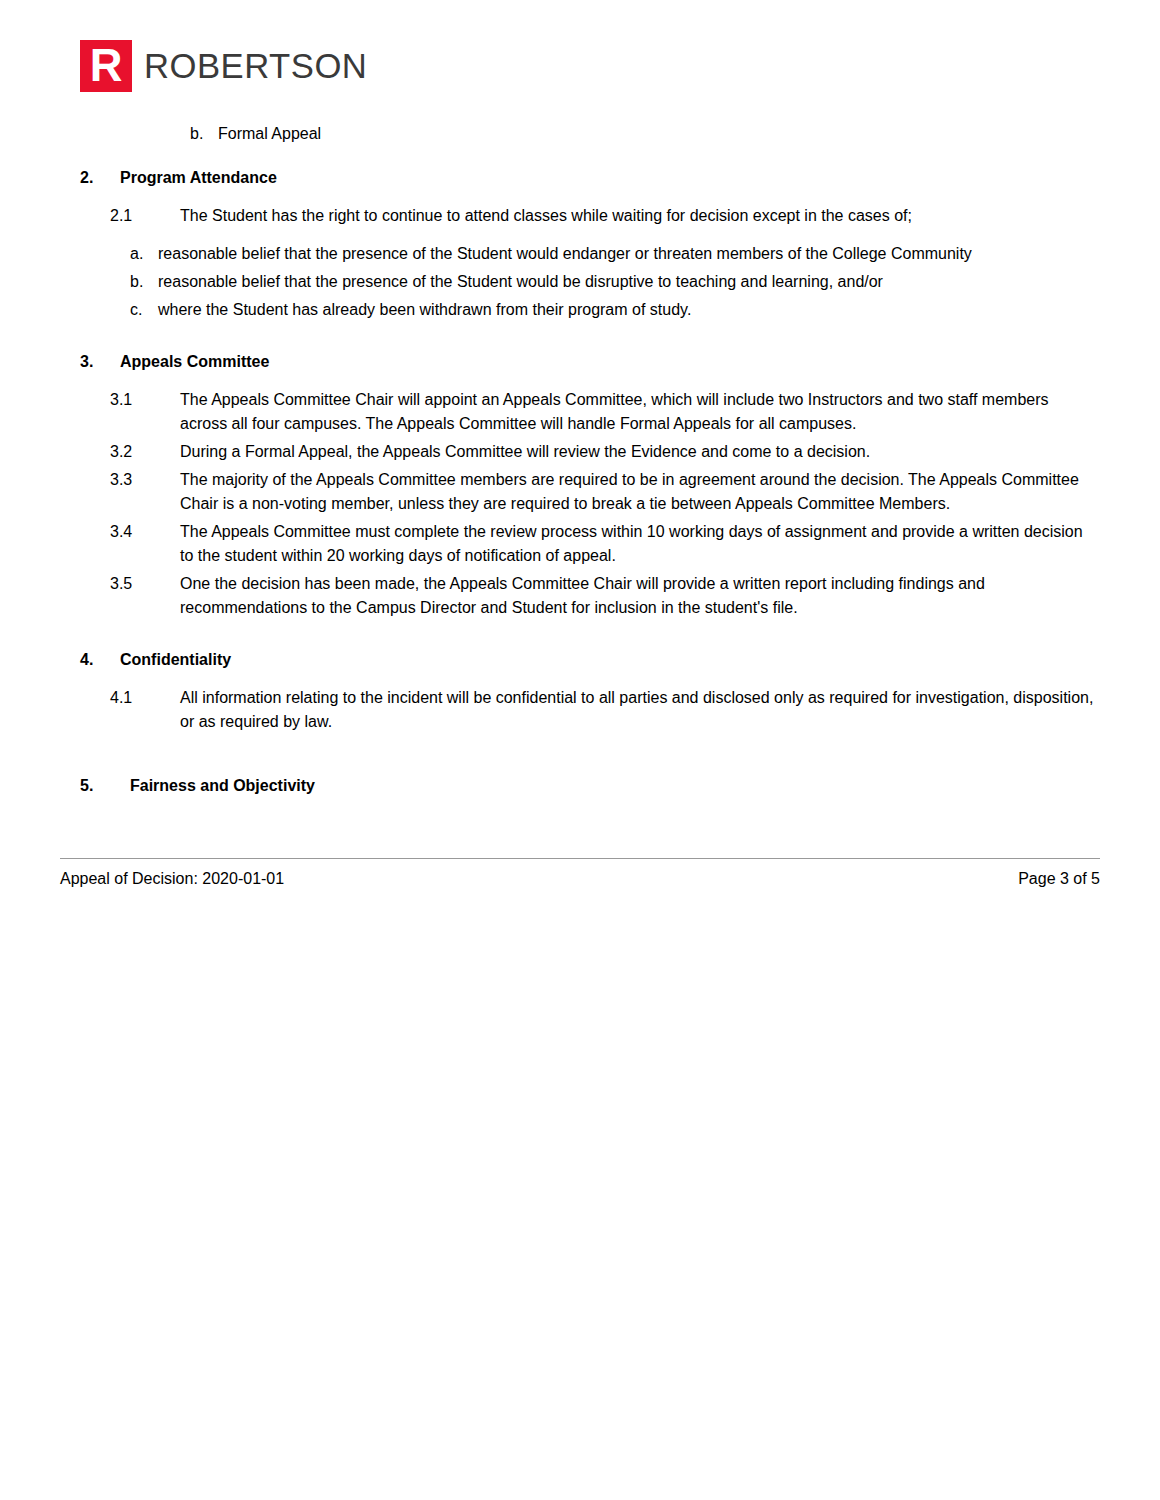R
ROBERTSON
b.
Formal Appeal
2.
Program Attendance
2.1
The Student has the right to continue to attend classes while waiting for decision except in the cases of;
a.
reasonable belief that the presence of the Student would endanger or threaten members of the College Community
b.
reasonable belief that the presence of the Student would be disruptive to teaching and learning, and/or
c.
where the Student has already been withdrawn from their program of study.
3.
Appeals Committee
3.1
The Appeals Committee Chair will appoint an Appeals Committee, which will include two Instructors and two staff members across all four campuses. The Appeals Committee will handle Formal Appeals for all campuses.
3.2
During a Formal Appeal, the Appeals Committee will review the Evidence and come to a decision.
3.3
The majority of the Appeals Committee members are required to be in agreement around the decision. The Appeals Committee Chair is a non-voting member, unless they are required to break a tie between Appeals Committee Members.
3.4
The Appeals Committee must complete the review process within 10 working days of assignment and provide a written decision to the student within 20 working days of notification of appeal.
3.5
One the decision has been made, the Appeals Committee Chair will provide a written report including findings and recommendations to the Campus Director and Student for inclusion in the student's file.
4.
Confidentiality
4.1
All information relating to the incident will be confidential to all parties and disclosed only as required for investigation, disposition, or as required by law.
5.
Fairness and Objectivity
Appeal of Decision: 2020-01-01
Page 3 of 5